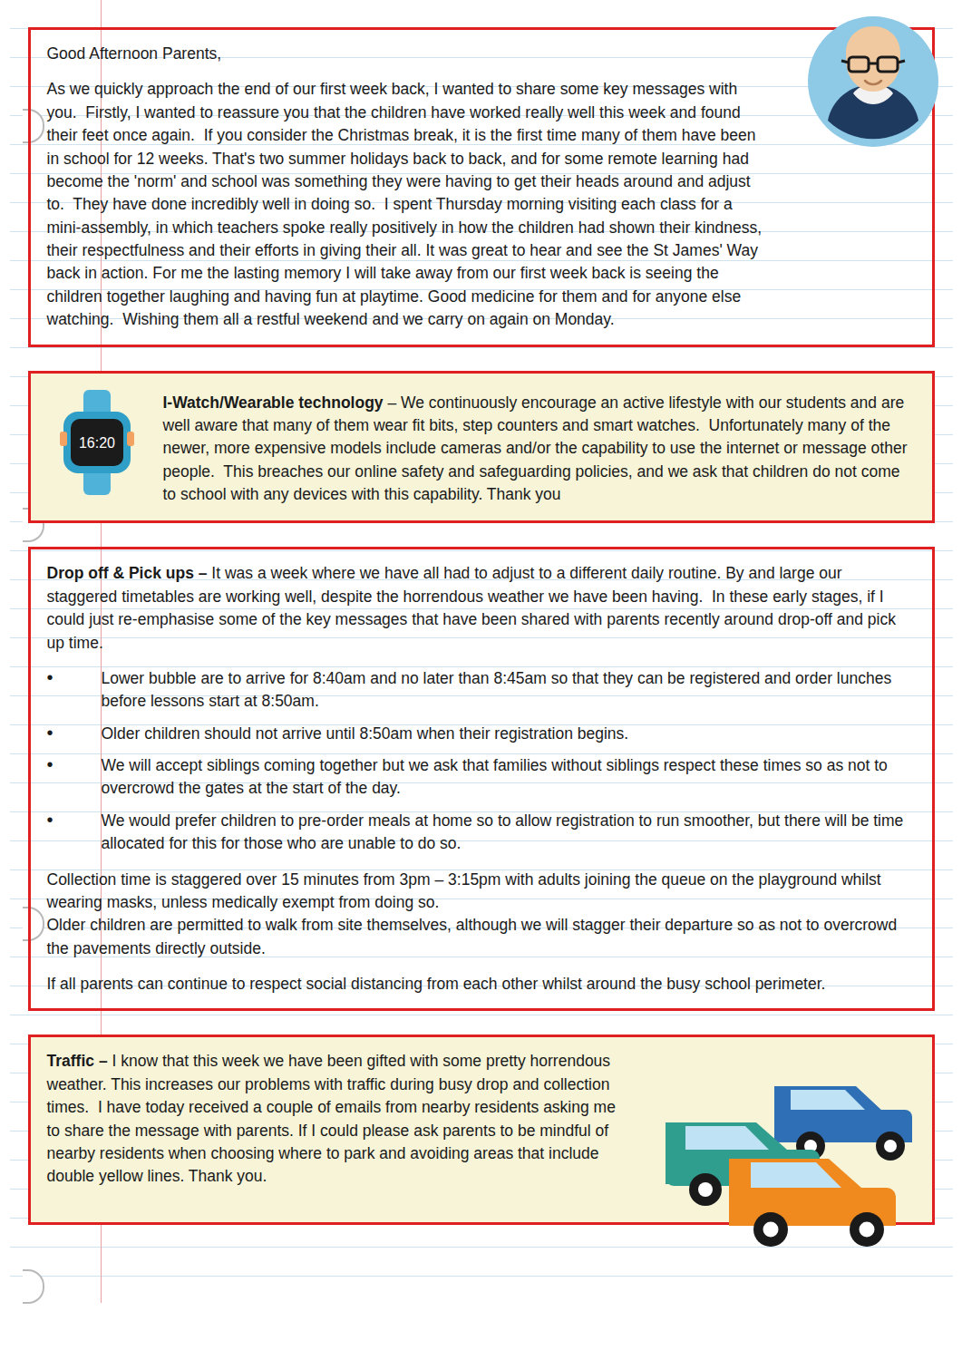Good Afternoon Parents,
As we quickly approach the end of our first week back, I wanted to share some key messages with you. Firstly, I wanted to reassure you that the children have worked really well this week and found their feet once again. If you consider the Christmas break, it is the first time many of them have been in school for 12 weeks. That's two summer holidays back to back, and for some remote learning had become the 'norm' and school was something they were having to get their heads around and adjust to. They have done incredibly well in doing so. I spent Thursday morning visiting each class for a mini-assembly, in which teachers spoke really positively in how the children had shown their kindness, their respectfulness and their efforts in giving their all. It was great to hear and see the St James' Way back in action. For me the lasting memory I will take away from our first week back is seeing the children together laughing and having fun at playtime. Good medicine for them and for anyone else watching. Wishing them all a restful weekend and we carry on again on Monday.
16:20
I-Watch/Wearable technology – We continuously encourage an active lifestyle with our students and are well aware that many of them wear fit bits, step counters and smart watches. Unfortunately many of the newer, more expensive models include cameras and/or the capability to use the internet or message other people. This breaches our online safety and safeguarding policies, and we ask that children do not come to school with any devices with this capability. Thank you
Drop off & Pick ups – It was a week where we have all had to adjust to a different daily routine. By and large our staggered timetables are working well, despite the horrendous weather we have been having. In these early stages, if I could just re-emphasise some of the key messages that have been shared with parents recently around drop-off and pick up time.
Lower bubble are to arrive for 8:40am and no later than 8:45am so that they can be registered and order lunches before lessons start at 8:50am.
Older children should not arrive until 8:50am when their registration begins.
We will accept siblings coming together but we ask that families without siblings respect these times so as not to overcrowd the gates at the start of the day.
We would prefer children to pre-order meals at home so to allow registration to run smoother, but there will be time allocated for this for those who are unable to do so.
Collection time is staggered over 15 minutes from 3pm – 3:15pm with adults joining the queue on the playground whilst wearing masks, unless medically exempt from doing so.
Older children are permitted to walk from site themselves, although we will stagger their departure so as not to overcrowd the pavements directly outside.
If all parents can continue to respect social distancing from each other whilst around the busy school perimeter.
Traffic – I know that this week we have been gifted with some pretty horrendous weather. This increases our problems with traffic during busy drop and collection times. I have today received a couple of emails from nearby residents asking me to share the message with parents. If I could please ask parents to be mindful of nearby residents when choosing where to park and avoiding areas that include double yellow lines. Thank you.